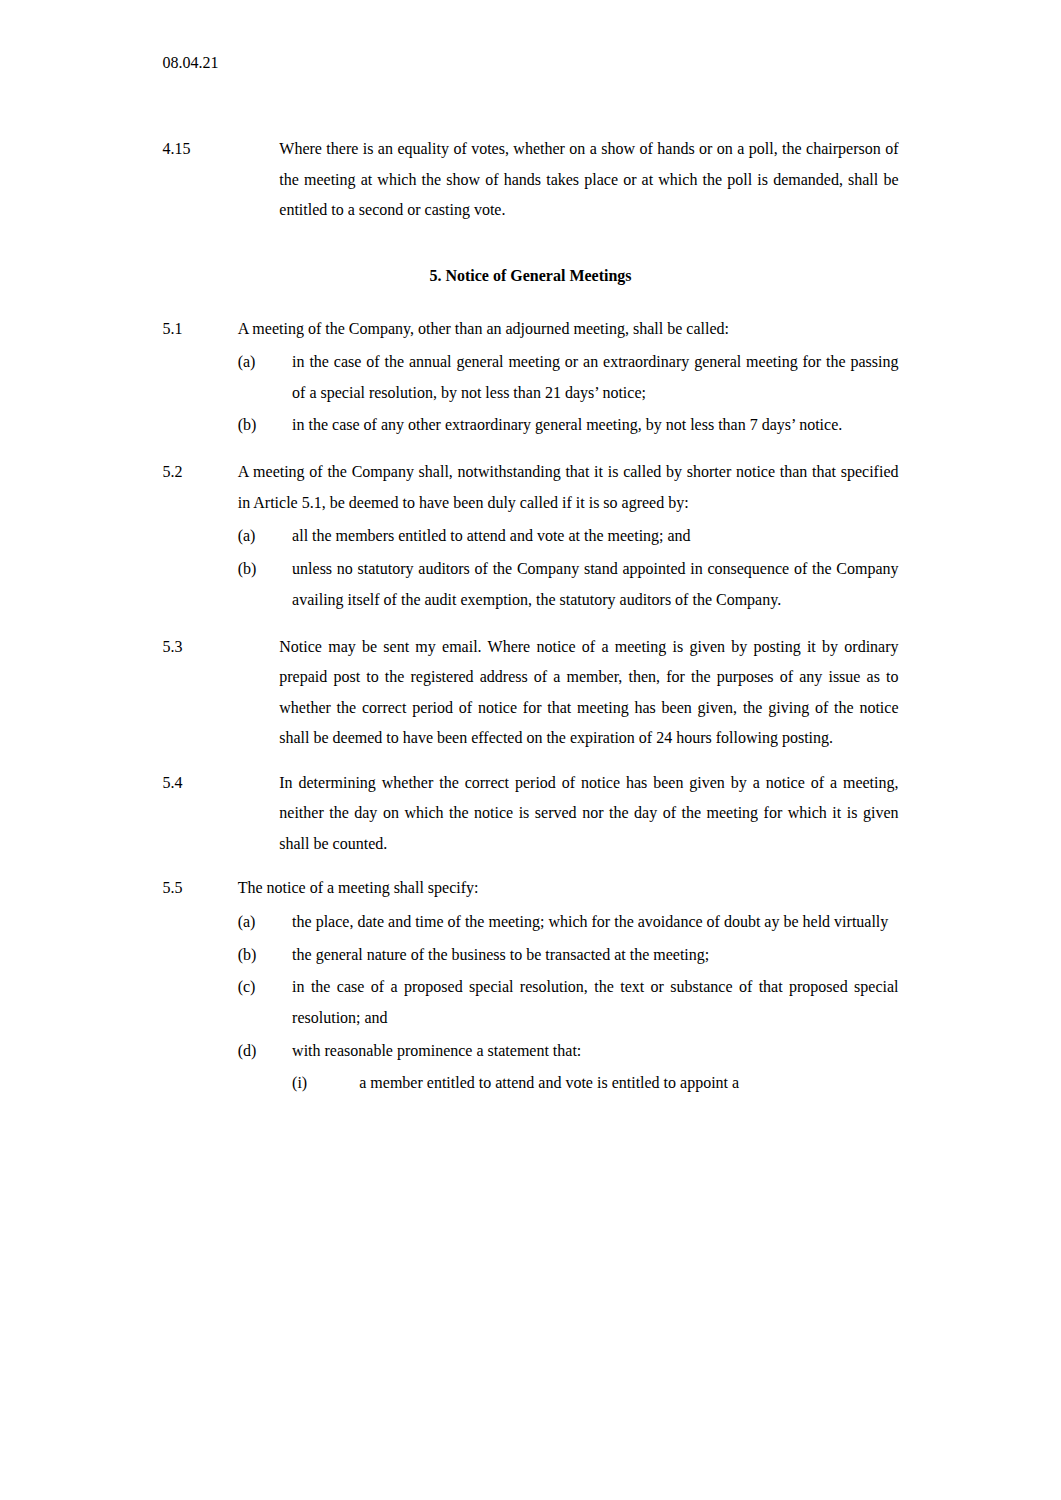08.04.21
4.15
Where there is an equality of votes, whether on a show of hands or on a poll, the chairperson of the meeting at which the show of hands takes place or at which the poll is demanded, shall be entitled to a second or casting vote.
5. Notice of General Meetings
5.1
A meeting of the Company, other than an adjourned meeting, shall be called:
(a)
in the case of the annual general meeting or an extraordinary general meeting for the passing of a special resolution, by not less than 21 days’ notice;
(b)
in the case of any other extraordinary general meeting, by not less than 7 days’ notice.
5.2
A meeting of the Company shall, notwithstanding that it is called by shorter notice than that specified in Article 5.1, be deemed to have been duly called if it is so agreed by:
(a)
all the members entitled to attend and vote at the meeting; and
(b)
unless no statutory auditors of the Company stand appointed in consequence of the Company availing itself of the audit exemption, the statutory auditors of the Company.
5.3
Notice may be sent my email. Where notice of a meeting is given by posting it by ordinary prepaid post to the registered address of a member, then, for the purposes of any issue as to whether the correct period of notice for that meeting has been given, the giving of the notice shall be deemed to have been effected on the expiration of 24 hours following posting.
5.4
In determining whether the correct period of notice has been given by a notice of a meeting, neither the day on which the notice is served nor the day of the meeting for which it is given shall be counted.
5.5
The notice of a meeting shall specify:
(a)
the place, date and time of the meeting; which for the avoidance of doubt ay be held virtually
(b)
the general nature of the business to be transacted at the meeting;
(c)
in the case of a proposed special resolution, the text or substance of that proposed special resolution; and
(d)
with reasonable prominence a statement that:
(i)
a member entitled to attend and vote is entitled to appoint a